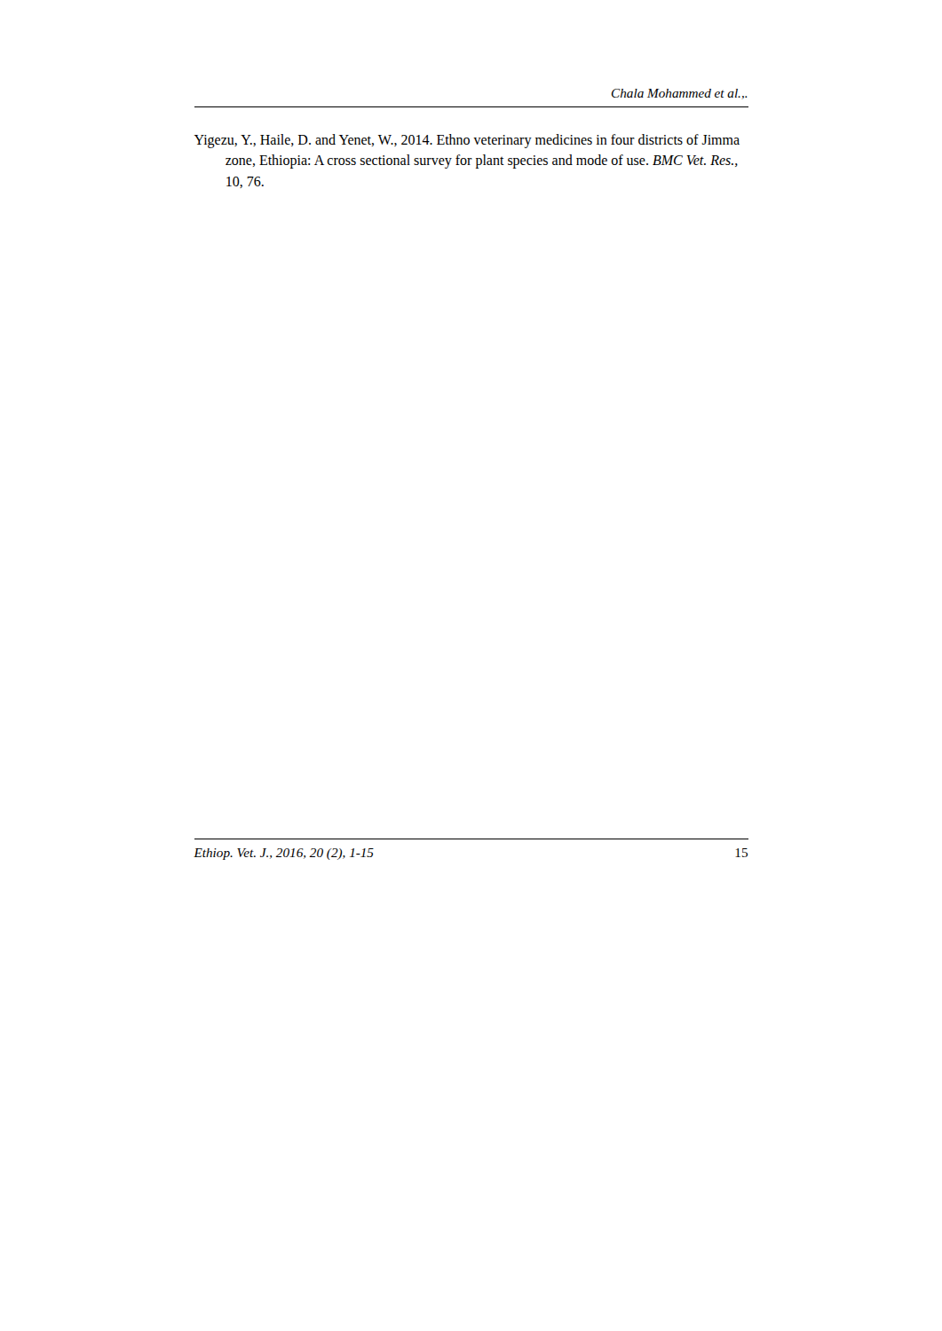Chala Mohammed et al.,.
Yigezu, Y., Haile, D. and Yenet, W., 2014. Ethno veterinary medicines in four districts of Jimma zone, Ethiopia: A cross sectional survey for plant species and mode of use. BMC Vet. Res., 10, 76.
Ethiop. Vet. J., 2016, 20 (2), 1-15 15